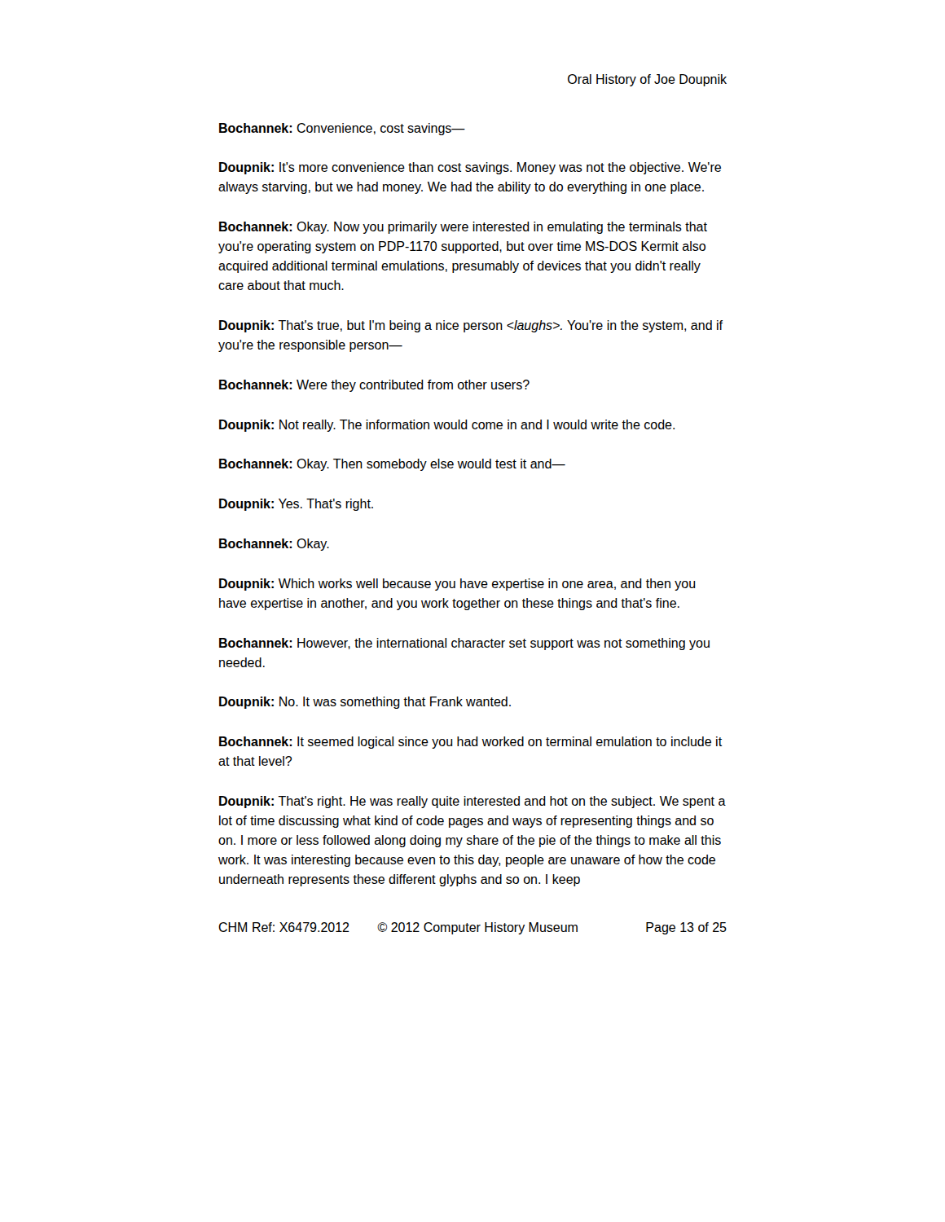Oral History of Joe Doupnik
Bochannek: Convenience, cost savings—
Doupnik: It's more convenience than cost savings. Money was not the objective. We're always starving, but we had money. We had the ability to do everything in one place.
Bochannek: Okay. Now you primarily were interested in emulating the terminals that you're operating system on PDP-1170 supported, but over time MS-DOS Kermit also acquired additional terminal emulations, presumably of devices that you didn't really care about that much.
Doupnik: That's true, but I'm being a nice person <laughs>. You're in the system, and if you're the responsible person—
Bochannek: Were they contributed from other users?
Doupnik: Not really. The information would come in and I would write the code.
Bochannek: Okay. Then somebody else would test it and—
Doupnik: Yes. That's right.
Bochannek: Okay.
Doupnik: Which works well because you have expertise in one area, and then you have expertise in another, and you work together on these things and that's fine.
Bochannek: However, the international character set support was not something you needed.
Doupnik: No. It was something that Frank wanted.
Bochannek: It seemed logical since you had worked on terminal emulation to include it at that level?
Doupnik: That's right. He was really quite interested and hot on the subject. We spent a lot of time discussing what kind of code pages and ways of representing things and so on. I more or less followed along doing my share of the pie of the things to make all this work. It was interesting because even to this day, people are unaware of how the code underneath represents these different glyphs and so on. I keep
CHM Ref: X6479.2012 © 2012 Computer History Museum Page 13 of 25